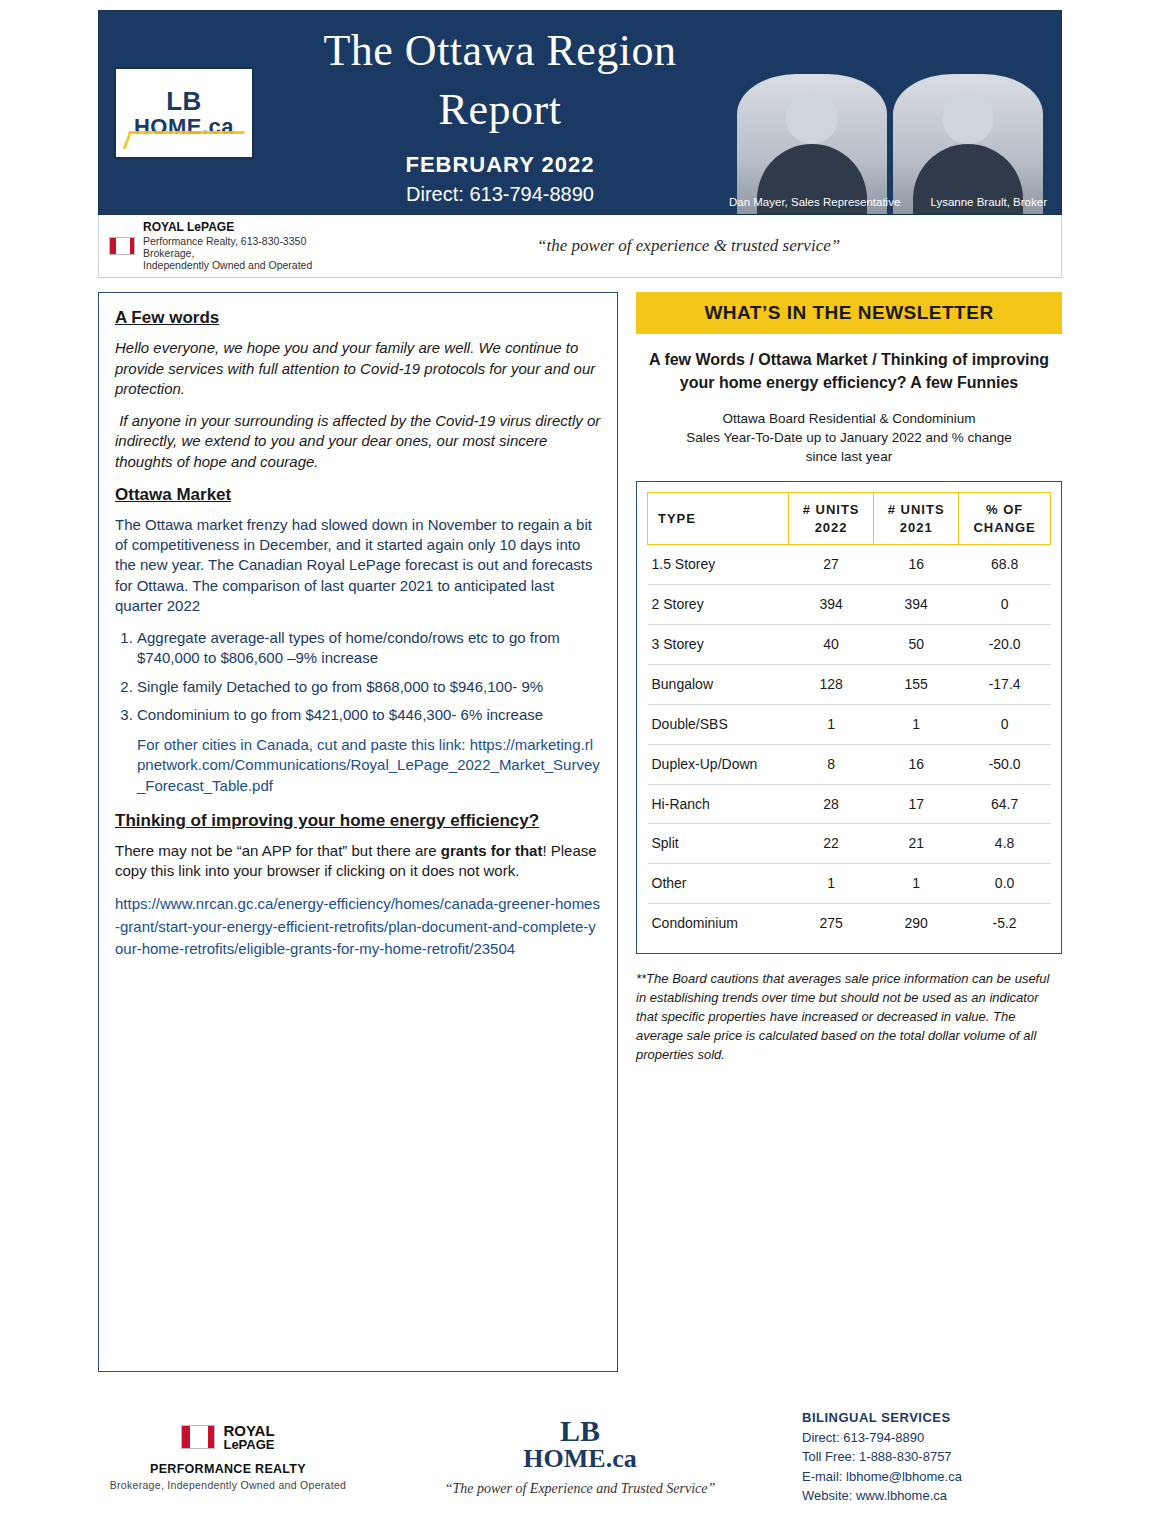LB HOME.ca
The Ottawa Region Report
FEBRUARY 2022
Direct: 613-794-8890
Dan Mayer, Sales Representative Lysanne Brault, Broker
ROYAL LePAGE Performance Realty, 613-830-3350
Brokerage,
Independently Owned and Operated
“the power of experience & trusted service”
A Few words
Hello everyone, we hope you and your family are well. We continue to provide services with full attention to Covid-19 protocols for your and our protection.
If anyone in your surrounding is affected by the Covid-19 virus directly or indirectly, we extend to you and your dear ones, our most sincere thoughts of hope and courage.
Ottawa Market
The Ottawa market frenzy had slowed down in November to regain a bit of competitiveness in December, and it started again only 10 days into the new year. The Canadian Royal LePage forecast is out and forecasts for Ottawa. The comparison of last quarter 2021 to anticipated last quarter 2022
Aggregate average-all types of home/condo/rows etc to go from $740,000 to $806,600 –9% increase
Single family Detached to go from $868,000 to $946,100- 9%
Condominium to go from $421,000 to $446,300- 6% increase
For other cities in Canada, cut and paste this link: https://marketing.rlpnetwork.com/Communications/Royal_LePage_2022_Market_Survey_Forecast_Table.pdf
Thinking of improving your home energy efficiency?
There may not be “an APP for that” but there are grants for that! Please copy this link into your browser if clicking on it does not work.
https://www.nrcan.gc.ca/energy-efficiency/homes/canada-greener-homes-grant/start-your-energy-efficient-retrofits/plan-document-and-complete-your-home-retrofits/eligible-grants-for-my-home-retrofit/23504
WHAT’S IN THE NEWSLETTER
A few Words / Ottawa Market / Thinking of improving your home energy efficiency? A few Funnies
Ottawa Board Residential & Condominium
Sales Year-To-Date up to January 2022 and % change
since last year
| TYPE | # UNITS 2022 | # UNITS 2021 | % OF CHANGE |
| --- | --- | --- | --- |
| 1.5 Storey | 27 | 16 | 68.8 |
| 2 Storey | 394 | 394 | 0 |
| 3 Storey | 40 | 50 | -20.0 |
| Bungalow | 128 | 155 | -17.4 |
| Double/SBS | 1 | 1 | 0 |
| Duplex-Up/Down | 8 | 16 | -50.0 |
| Hi-Ranch | 28 | 17 | 64.7 |
| Split | 22 | 21 | 4.8 |
| Other | 1 | 1 | 0.0 |
| Condominium | 275 | 290 | -5.2 |
**The Board cautions that averages sale price information can be useful in establishing trends over time but should not be used as an indicator that specific properties have increased or decreased in value. The average sale price is calculated based on the total dollar volume of all properties sold.
ROYAL
LePAGE
PERFORMANCE REALTY Brokerage, Independently Owned and Operated
LB
HOME.ca
“The power of Experience and Trusted Service”
BILINGUAL SERVICES
Direct: 613-794-8890
Toll Free: 1-888-830-8757
E-mail: lbhome@lbhome.ca
Website: www.lbhome.ca